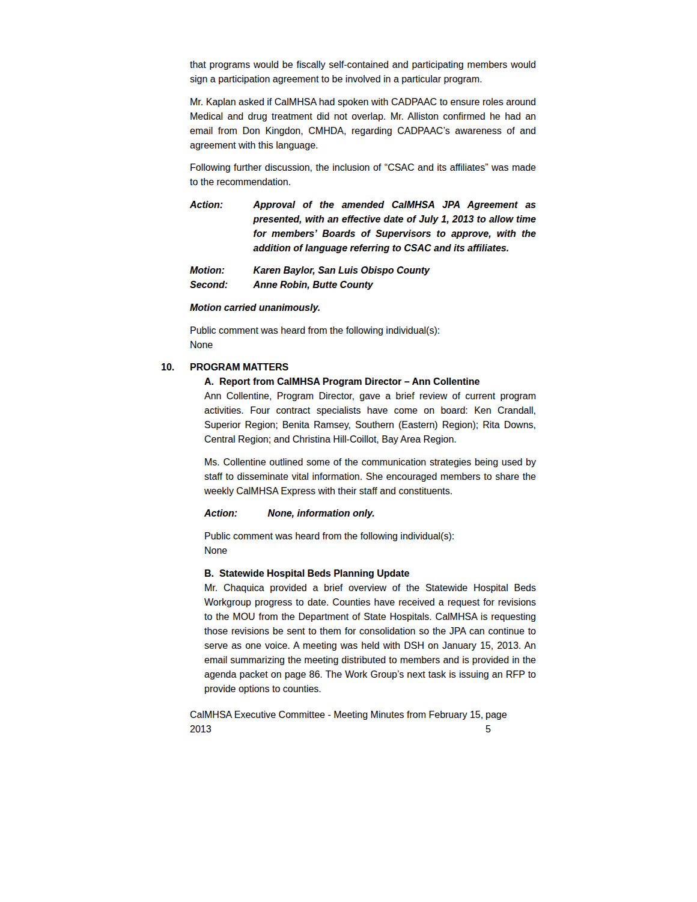that programs would be fiscally self-contained and participating members would sign a participation agreement to be involved in a particular program.
Mr. Kaplan asked if CalMHSA had spoken with CADPAAC to ensure roles around Medical and drug treatment did not overlap. Mr. Alliston confirmed he had an email from Don Kingdon, CMHDA, regarding CADPAAC’s awareness of and agreement with this language.
Following further discussion, the inclusion of “CSAC and its affiliates” was made to the recommendation.
Action:
Approval of the amended CalMHSA JPA Agreement as presented, with an effective date of July 1, 2013 to allow time for members’ Boards of Supervisors to approve, with the addition of language referring to CSAC and its affiliates.
Motion:
Karen Baylor, San Luis Obispo County
Second:
Anne Robin, Butte County
Motion carried unanimously.
Public comment was heard from the following individual(s):
None
10.
PROGRAM MATTERS
A. Report from CalMHSA Program Director – Ann Collentine
Ann Collentine, Program Director, gave a brief review of current program activities. Four contract specialists have come on board: Ken Crandall, Superior Region; Benita Ramsey, Southern (Eastern) Region); Rita Downs, Central Region; and Christina Hill-Coillot, Bay Area Region.
Ms. Collentine outlined some of the communication strategies being used by staff to disseminate vital information. She encouraged members to share the weekly CalMHSA Express with their staff and constituents.
Action:
None, information only.
Public comment was heard from the following individual(s):
None
B. Statewide Hospital Beds Planning Update
Mr. Chaquica provided a brief overview of the Statewide Hospital Beds Workgroup progress to date. Counties have received a request for revisions to the MOU from the Department of State Hospitals. CalMHSA is requesting those revisions be sent to them for consolidation so the JPA can continue to serve as one voice. A meeting was held with DSH on January 15, 2013. An email summarizing the meeting distributed to members and is provided in the agenda packet on page 86. The Work Group’s next task is issuing an RFP to provide options to counties.
CalMHSA Executive Committee - Meeting Minutes from February 15, 2013
page 5